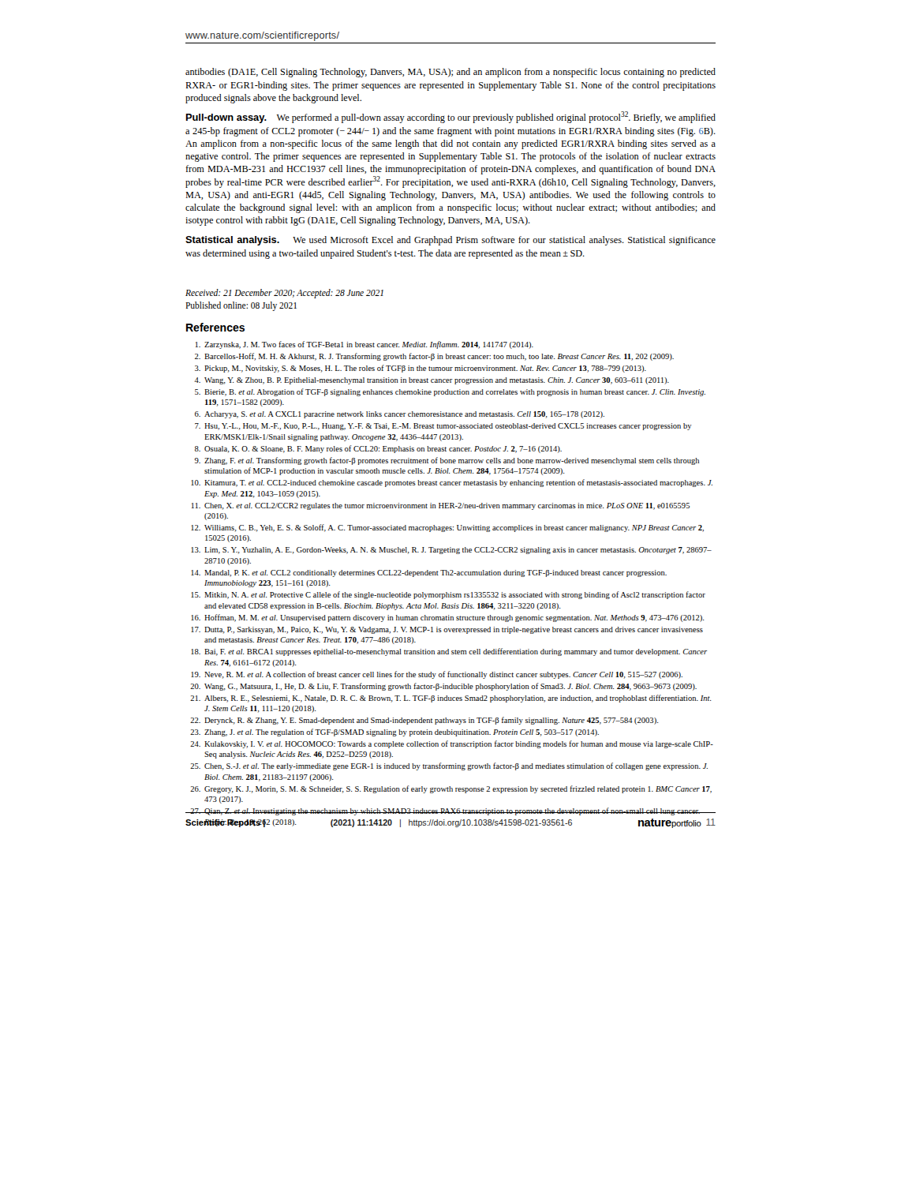www.nature.com/scientificreports/
antibodies (DA1E, Cell Signaling Technology, Danvers, MA, USA); and an amplicon from a nonspecific locus containing no predicted RXRA- or EGR1-binding sites. The primer sequences are represented in Supplementary Table S1. None of the control precipitations produced signals above the background level.
Pull-down assay. We performed a pull-down assay according to our previously published original protocol32. Briefly, we amplified a 245-bp fragment of CCL2 promoter (− 244/− 1) and the same fragment with point mutations in EGR1/RXRA binding sites (Fig. 6 B). An amplicon from a non-specific locus of the same length that did not contain any predicted EGR1/RXRA binding sites served as a negative control. The primer sequences are represented in Supplementary Table S1. The protocols of the isolation of nuclear extracts from MDA-MB-231 and HCC1937 cell lines, the immunoprecipitation of protein-DNA complexes, and quantification of bound DNA probes by real-time PCR were described earlier32. For precipitation, we used anti-RXRA (d6h10, Cell Signaling Technology, Danvers, MA, USA) and anti-EGR1 (44d5, Cell Signaling Technology, Danvers, MA, USA) antibodies. We used the following controls to calculate the background signal level: with an amplicon from a nonspecific locus; without nuclear extract; without antibodies; and isotype control with rabbit IgG (DA1E, Cell Signaling Technology, Danvers, MA, USA).
Statistical analysis. We used Microsoft Excel and Graphpad Prism software for our statistical analyses. Statistical significance was determined using a two-tailed unpaired Student's t-test. The data are represented as the mean ± SD.
Received: 21 December 2020; Accepted: 28 June 2021
Published online: 08 July 2021
References
Zarzynska, J. M. Two faces of TGF-Beta1 in breast cancer. Mediat. Inflamm. 2014, 141747 (2014).
Barcellos-Hoff, M. H. & Akhurst, R. J. Transforming growth factor-β in breast cancer: too much, too late. Breast Cancer Res. 11, 202 (2009).
Pickup, M., Novitskiy, S. & Moses, H. L. The roles of TGFβ in the tumour microenvironment. Nat. Rev. Cancer 13, 788–799 (2013).
Wang, Y. & Zhou, B. P. Epithelial-mesenchymal transition in breast cancer progression and metastasis. Chin. J. Cancer 30, 603–611 (2011).
Bierie, B. et al. Abrogation of TGF-β signaling enhances chemokine production and correlates with prognosis in human breast cancer. J. Clin. Investig. 119, 1571–1582 (2009).
Acharyya, S. et al. A CXCL1 paracrine network links cancer chemoresistance and metastasis. Cell 150, 165–178 (2012).
Hsu, Y.-L., Hou, M.-F., Kuo, P.-L., Huang, Y.-F. & Tsai, E.-M. Breast tumor-associated osteoblast-derived CXCL5 increases cancer progression by ERK/MSK1/Elk-1/Snail signaling pathway. Oncogene 32, 4436–4447 (2013).
Osuala, K. O. & Sloane, B. F. Many roles of CCL20: Emphasis on breast cancer. Postdoc J. 2, 7–16 (2014).
Zhang, F. et al. Transforming growth factor-β promotes recruitment of bone marrow cells and bone marrow-derived mesenchymal stem cells through stimulation of MCP-1 production in vascular smooth muscle cells. J. Biol. Chem. 284, 17564–17574 (2009).
Kitamura, T. et al. CCL2-induced chemokine cascade promotes breast cancer metastasis by enhancing retention of metastasis-associated macrophages. J. Exp. Med. 212, 1043–1059 (2015).
Chen, X. et al. CCL2/CCR2 regulates the tumor microenvironment in HER-2/neu-driven mammary carcinomas in mice. PLoS ONE 11, e0165595 (2016).
Williams, C. B., Yeh, E. S. & Soloff, A. C. Tumor-associated macrophages: Unwitting accomplices in breast cancer malignancy. NPJ Breast Cancer 2, 15025 (2016).
Lim, S. Y., Yuzhalin, A. E., Gordon-Weeks, A. N. & Muschel, R. J. Targeting the CCL2-CCR2 signaling axis in cancer metastasis. Oncotarget 7, 28697–28710 (2016).
Mandal, P. K. et al. CCL2 conditionally determines CCL22-dependent Th2-accumulation during TGF-β-induced breast cancer progression. Immunobiology 223, 151–161 (2018).
Mitkin, N. A. et al. Protective C allele of the single-nucleotide polymorphism rs1335532 is associated with strong binding of Ascl2 transcription factor and elevated CD58 expression in B-cells. Biochim. Biophys. Acta Mol. Basis Dis. 1864, 3211–3220 (2018).
Hoffman, M. M. et al. Unsupervised pattern discovery in human chromatin structure through genomic segmentation. Nat. Methods 9, 473–476 (2012).
Dutta, P., Sarkissyan, M., Paico, K., Wu, Y. & Vadgama, J. V. MCP-1 is overexpressed in triple-negative breast cancers and drives cancer invasiveness and metastasis. Breast Cancer Res. Treat. 170, 477–486 (2018).
Bai, F. et al. BRCA1 suppresses epithelial-to-mesenchymal transition and stem cell dedifferentiation during mammary and tumor development. Cancer Res. 74, 6161–6172 (2014).
Neve, R. M. et al. A collection of breast cancer cell lines for the study of functionally distinct cancer subtypes. Cancer Cell 10, 515–527 (2006).
Wang, G., Matsuura, I., He, D. & Liu, F. Transforming growth factor-β-inducible phosphorylation of Smad3. J. Biol. Chem. 284, 9663–9673 (2009).
Albers, R. E., Selesniemi, K., Natale, D. R. C. & Brown, T. L. TGF-β induces Smad2 phosphorylation, are induction, and trophoblast differentiation. Int. J. Stem Cells 11, 111–120 (2018).
Derynck, R. & Zhang, Y. E. Smad-dependent and Smad-independent pathways in TGF-β family signalling. Nature 425, 577–584 (2003).
Zhang, J. et al. The regulation of TGF-β/SMAD signaling by protein deubiquitination. Protein Cell 5, 503–517 (2014).
Kulakovskiy, I. V. et al. HOCOMOCO: Towards a complete collection of transcription factor binding models for human and mouse via large-scale ChIP-Seq analysis. Nucleic Acids Res. 46, D252–D259 (2018).
Chen, S.-J. et al. The early-immediate gene EGR-1 is induced by transforming growth factor-β and mediates stimulation of collagen gene expression. J. Biol. Chem. 281, 21183–21197 (2006).
Gregory, K. J., Morin, S. M. & Schneider, S. S. Regulation of early growth response 2 expression by secreted frizzled related protein 1. BMC Cancer 17, 473 (2017).
Qian, Z. et al. Investigating the mechanism by which SMAD3 induces PAX6 transcription to promote the development of non-small cell lung cancer. Respir. Res. 19, 262 (2018).
Scientific Reports |
(2021) 11:14120 | https://doi.org/10.1038/s41598-021-93561-6
natureportfolio 11